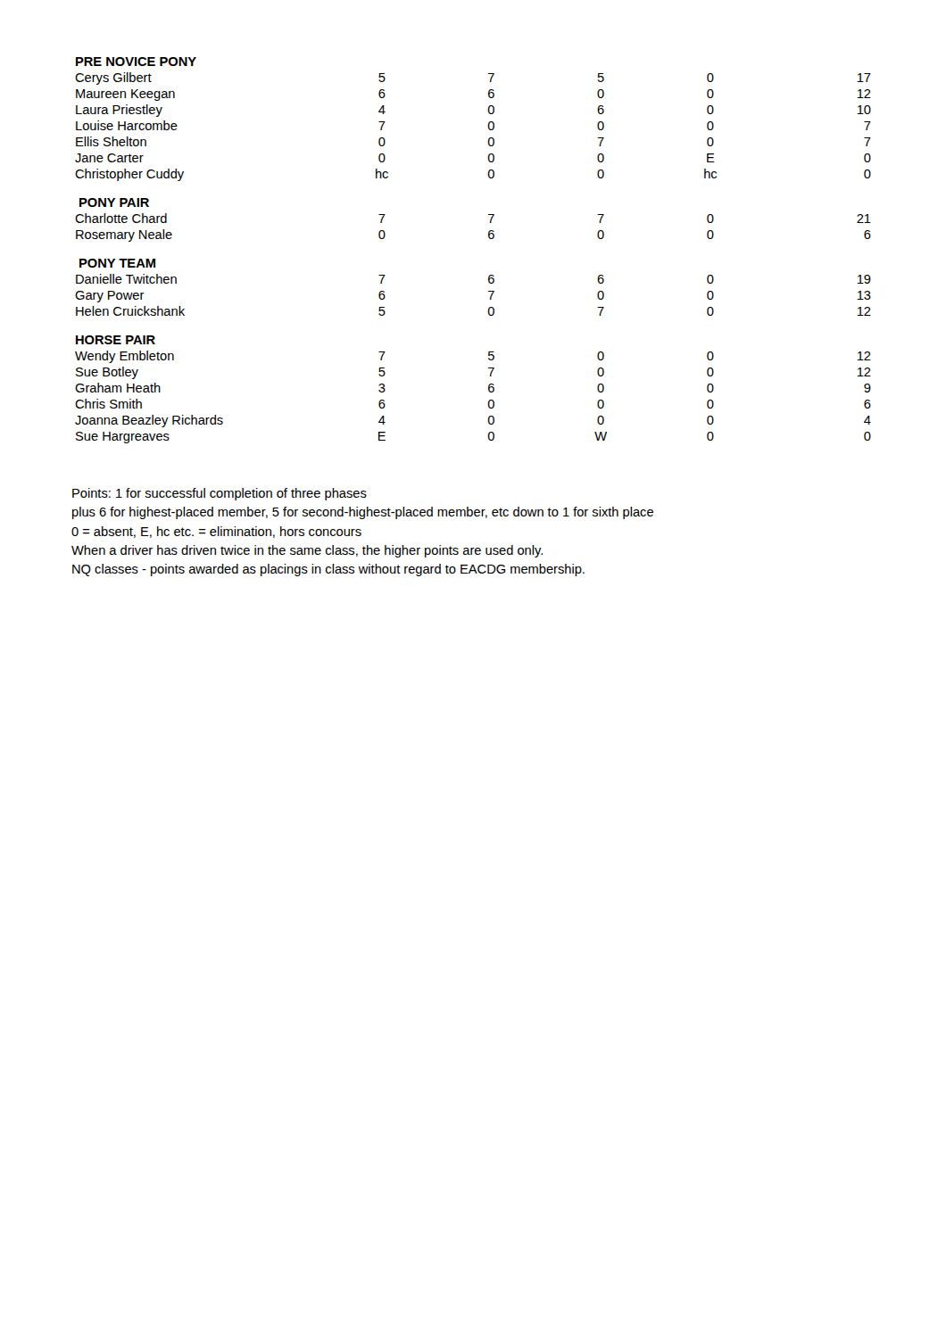| PRE NOVICE PONY | | | | | |
| Cerys Gilbert | 5 | 7 | 5 | 0 | 17 |
| Maureen Keegan | 6 | 6 | 0 | 0 | 12 |
| Laura Priestley | 4 | 0 | 6 | 0 | 10 |
| Louise Harcombe | 7 | 0 | 0 | 0 | 7 |
| Ellis Shelton | 0 | 0 | 7 | 0 | 7 |
| Jane Carter | 0 | 0 | 0 | E | 0 |
| Christopher Cuddy | hc | 0 | 0 | hc | 0 |
| PONY PAIR | | | | | |
| Charlotte Chard | 7 | 7 | 7 | 0 | 21 |
| Rosemary Neale | 0 | 6 | 0 | 0 | 6 |
| PONY TEAM | | | | | |
| Danielle Twitchen | 7 | 6 | 6 | 0 | 19 |
| Gary Power | 6 | 7 | 0 | 0 | 13 |
| Helen Cruickshank | 5 | 0 | 7 | 0 | 12 |
| HORSE PAIR | | | | | |
| Wendy Embleton | 7 | 5 | 0 | 0 | 12 |
| Sue Botley | 5 | 7 | 0 | 0 | 12 |
| Graham Heath | 3 | 6 | 0 | 0 | 9 |
| Chris Smith | 6 | 0 | 0 | 0 | 6 |
| Joanna Beazley Richards | 4 | 0 | 0 | 0 | 4 |
| Sue Hargreaves | E | 0 | W | 0 | 0 |
Points: 1 for successful completion of three phases
plus 6 for highest-placed member, 5 for second-highest-placed member, etc down to 1 for sixth place
0 = absent, E, hc etc. = elimination, hors concours
When a driver has driven twice in the same class, the higher points are used only.
NQ classes - points awarded as placings in class without regard to EACDG membership.